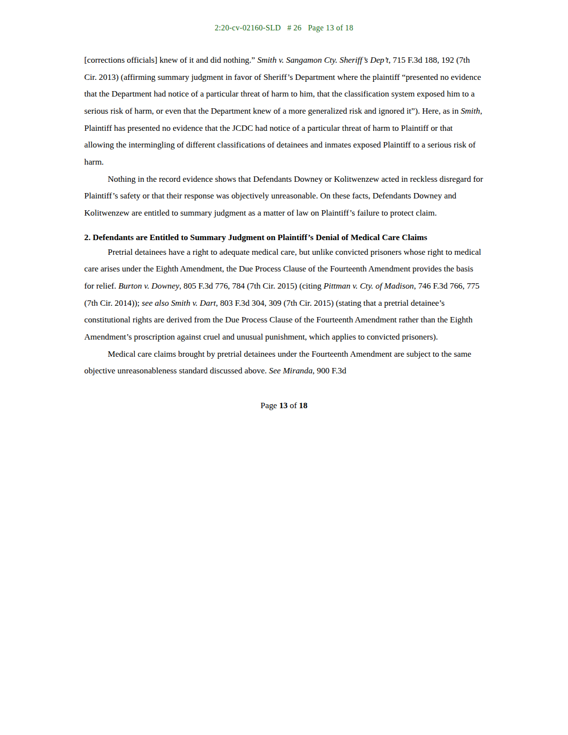2:20-cv-02160-SLD # 26 Page 13 of 18
[corrections officials] knew of it and did nothing.” Smith v. Sangamon Cty. Sheriff’s Dep’t, 715 F.3d 188, 192 (7th Cir. 2013) (affirming summary judgment in favor of Sheriff’s Department where the plaintiff “presented no evidence that the Department had notice of a particular threat of harm to him, that the classification system exposed him to a serious risk of harm, or even that the Department knew of a more generalized risk and ignored it”). Here, as in Smith, Plaintiff has presented no evidence that the JCDC had notice of a particular threat of harm to Plaintiff or that allowing the intermingling of different classifications of detainees and inmates exposed Plaintiff to a serious risk of harm.
Nothing in the record evidence shows that Defendants Downey or Kolitwenzew acted in reckless disregard for Plaintiff’s safety or that their response was objectively unreasonable. On these facts, Defendants Downey and Kolitwenzew are entitled to summary judgment as a matter of law on Plaintiff’s failure to protect claim.
2. Defendants are Entitled to Summary Judgment on Plaintiff’s Denial of Medical Care Claims
Pretrial detainees have a right to adequate medical care, but unlike convicted prisoners whose right to medical care arises under the Eighth Amendment, the Due Process Clause of the Fourteenth Amendment provides the basis for relief. Burton v. Downey, 805 F.3d 776, 784 (7th Cir. 2015) (citing Pittman v. Cty. of Madison, 746 F.3d 766, 775 (7th Cir. 2014)); see also Smith v. Dart, 803 F.3d 304, 309 (7th Cir. 2015) (stating that a pretrial detainee’s constitutional rights are derived from the Due Process Clause of the Fourteenth Amendment rather than the Eighth Amendment’s proscription against cruel and unusual punishment, which applies to convicted prisoners).
Medical care claims brought by pretrial detainees under the Fourteenth Amendment are subject to the same objective unreasonableness standard discussed above. See Miranda, 900 F.3d
Page 13 of 18